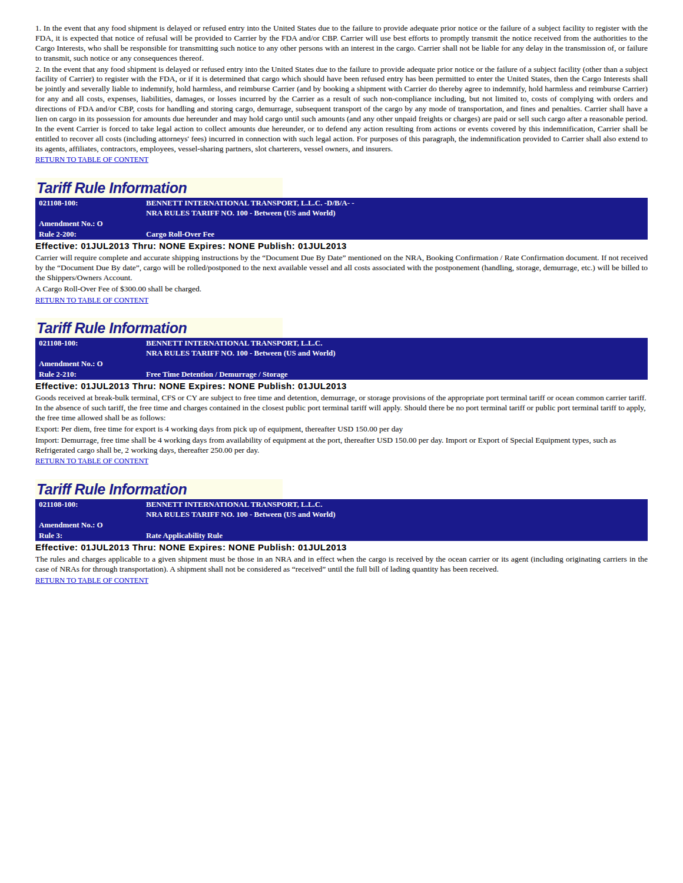1. In the event that any food shipment is delayed or refused entry into the United States due to the failure to provide adequate prior notice or the failure of a subject facility to register with the FDA, it is expected that notice of refusal will be provided to Carrier by the FDA and/or CBP. Carrier will use best efforts to promptly transmit the notice received from the authorities to the Cargo Interests, who shall be responsible for transmitting such notice to any other persons with an interest in the cargo. Carrier shall not be liable for any delay in the transmission of, or failure to transmit, such notice or any consequences thereof.
2. In the event that any food shipment is delayed or refused entry into the United States due to the failure to provide adequate prior notice or the failure of a subject facility (other than a subject facility of Carrier) to register with the FDA, or if it is determined that cargo which should have been refused entry has been permitted to enter the United States, then the Cargo Interests shall be jointly and severally liable to indemnify, hold harmless, and reimburse Carrier (and by booking a shipment with Carrier do thereby agree to indemnify, hold harmless and reimburse Carrier) for any and all costs, expenses, liabilities, damages, or losses incurred by the Carrier as a result of such non-compliance including, but not limited to, costs of complying with orders and directions of FDA and/or CBP, costs for handling and storing cargo, demurrage, subsequent transport of the cargo by any mode of transportation, and fines and penalties. Carrier shall have a lien on cargo in its possession for amounts due hereunder and may hold cargo until such amounts (and any other unpaid freights or charges) are paid or sell such cargo after a reasonable period. In the event Carrier is forced to take legal action to collect amounts due hereunder, or to defend any action resulting from actions or events covered by this indemnification, Carrier shall be entitled to recover all costs (including attorneys' fees) incurred in connection with such legal action. For purposes of this paragraph, the indemnification provided to Carrier shall also extend to its agents, affiliates, contractors, employees, vessel-sharing partners, slot charterers, vessel owners, and insurers.
RETURN TO TABLE OF CONTENT
Tariff Rule Information
| 021108-100: | BENNETT INTERNATIONAL TRANSPORT, L.L.C. -D/B/A- - NRA RULES TARIFF NO. 100 - Between (US and World) |
| Amendment No.: O | |
| Rule 2-200: | Cargo Roll-Over Fee |
Effective: 01JUL2013 Thru: NONE Expires: NONE Publish: 01JUL2013
Carrier will require complete and accurate shipping instructions by the “Document Due By Date” mentioned on the NRA, Booking Confirmation / Rate Confirmation document. If not received by the “Document Due By date”, cargo will be rolled/postponed to the next available vessel and all costs associated with the postponement (handling, storage, demurrage, etc.) will be billed to the Shippers/Owners Account.
A Cargo Roll-Over Fee of $300.00 shall be charged.
RETURN TO TABLE OF CONTENT
Tariff Rule Information
| 021108-100: | BENNETT INTERNATIONAL TRANSPORT, L.L.C. NRA RULES TARIFF NO. 100 - Between (US and World) |
| Amendment No.: O | |
| Rule 2-210: | Free Time Detention / Demurrage / Storage |
Effective: 01JUL2013 Thru: NONE Expires: NONE Publish: 01JUL2013
Goods received at break-bulk terminal, CFS or CY are subject to free time and detention, demurrage, or storage provisions of the appropriate port terminal tariff or ocean common carrier tariff. In the absence of such tariff, the free time and charges contained in the closest public port terminal tariff will apply. Should there be no port terminal tariff or public port terminal tariff to apply, the free time allowed shall be as follows:
Export: Per diem, free time for export is 4 working days from pick up of equipment, thereafter USD 150.00 per day
Import: Demurrage, free time shall be 4 working days from availability of equipment at the port, thereafter USD 150.00 per day. Import or Export of Special Equipment types, such as Refrigerated cargo shall be, 2 working days, thereafter 250.00 per day.
RETURN TO TABLE OF CONTENT
Tariff Rule Information
| 021108-100: | BENNETT INTERNATIONAL TRANSPORT, L.L.C. NRA RULES TARIFF NO. 100 - Between (US and World) |
| Amendment No.: O | |
| Rule 3: | Rate Applicability Rule |
Effective: 01JUL2013 Thru: NONE Expires: NONE Publish: 01JUL2013
The rules and charges applicable to a given shipment must be those in an NRA and in effect when the cargo is received by the ocean carrier or its agent (including originating carriers in the case of NRAs for through transportation). A shipment shall not be considered as “received” until the full bill of lading quantity has been received.
RETURN TO TABLE OF CONTENT